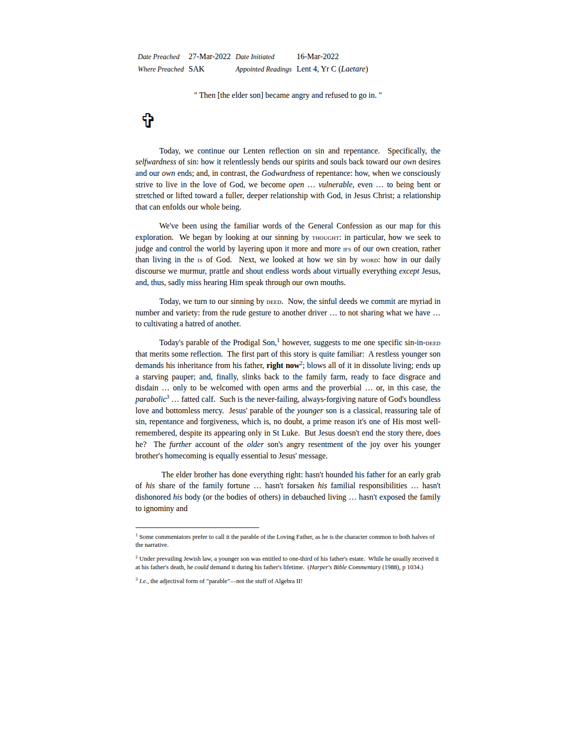| Date Preached | 27-Mar-2022 | Date Initiated | 16-Mar-2022 |
| Where Preached | SAK | Appointed Readings | Lent 4, Yr C ( Laetare ) |
" Then [the elder son] became angry and refused to go in. "
✞
Today, we continue our Lenten reflection on sin and repentance. Specifically, the selfwardness of sin: how it relentlessly bends our spirits and souls back toward our own desires and our own ends; and, in contrast, the Godwardness of repentance: how, when we consciously strive to live in the love of God, we become open … vulnerable, even … to being bent or stretched or lifted toward a fuller, deeper relationship with God, in Jesus Christ; a relationship that can enfolds our whole being.
We've been using the familiar words of the General Confession as our map for this exploration. We began by looking at our sinning by thought: in particular, how we seek to judge and control the world by layering upon it more and more ifs of our own creation, rather than living in the is of God. Next, we looked at how we sin by word: how in our daily discourse we murmur, prattle and shout endless words about virtually everything except Jesus, and, thus, sadly miss hearing Him speak through our own mouths.
Today, we turn to our sinning by deed. Now, the sinful deeds we commit are myriad in number and variety: from the rude gesture to another driver … to not sharing what we have … to cultivating a hatred of another.
Today's parable of the Prodigal Son,1 however, suggests to me one specific sin-in-deed that merits some reflection. The first part of this story is quite familiar: A restless younger son demands his inheritance from his father, right now2; blows all of it in dissolute living; ends up a starving pauper; and, finally, slinks back to the family farm, ready to face disgrace and disdain … only to be welcomed with open arms and the proverbial … or, in this case, the parabolic3 … fatted calf. Such is the never-failing, always-forgiving nature of God's boundless love and bottomless mercy. Jesus' parable of the younger son is a classical, reassuring tale of sin, repentance and forgiveness, which is, no doubt, a prime reason it's one of His most well-remembered, despite its appearing only in St Luke. But Jesus doesn't end the story there, does he? The further account of the older son's angry resentment of the joy over his younger brother's homecoming is equally essential to Jesus' message.
The elder brother has done everything right: hasn't hounded his father for an early grab of his share of the family fortune … hasn't forsaken his familial responsibilities … hasn't dishonored his body (or the bodies of others) in debauched living … hasn't exposed the family to ignominy and
1 Some commentators prefer to call it the parable of the Loving Father, as he is the character common to both halves of the narrative.
2 Under prevailing Jewish law, a younger son was entitled to one-third of his father's estate. While he usually received it at his father's death, he could demand it during his father's lifetime. (Harper's Bible Commentary (1988), p 1034.)
3 I.e., the adjectival form of "parable"—not the stuff of Algebra II!